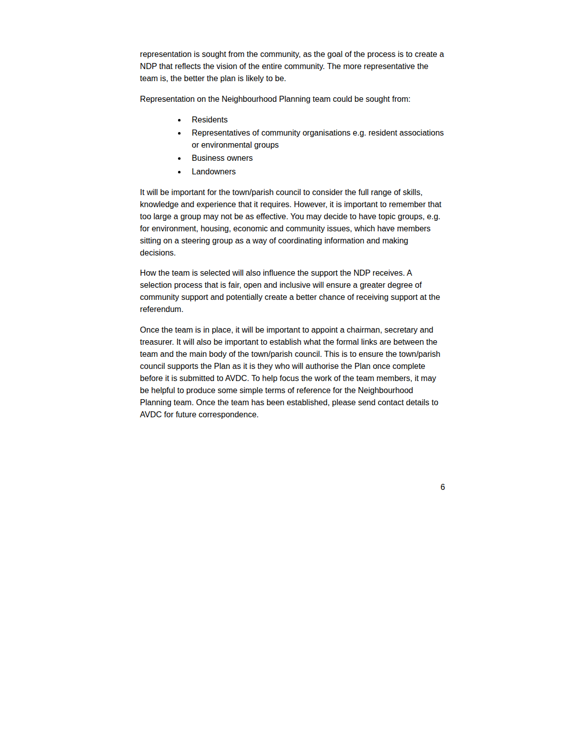representation is sought from the community, as the goal of the process is to create a NDP that reflects the vision of the entire community. The more representative the team is, the better the plan is likely to be.
Representation on the Neighbourhood Planning team could be sought from:
Residents
Representatives of community organisations e.g. resident associations or environmental groups
Business owners
Landowners
It will be important for the town/parish council to consider the full range of skills, knowledge and experience that it requires. However, it is important to remember that too large a group may not be as effective. You may decide to have topic groups, e.g. for environment, housing, economic and community issues, which have members sitting on a steering group as a way of coordinating information and making decisions.
How the team is selected will also influence the support the NDP receives. A selection process that is fair, open and inclusive will ensure a greater degree of community support and potentially create a better chance of receiving support at the referendum.
Once the team is in place, it will be important to appoint a chairman, secretary and treasurer. It will also be important to establish what the formal links are between the team and the main body of the town/parish council. This is to ensure the town/parish council supports the Plan as it is they who will authorise the Plan once complete before it is submitted to AVDC. To help focus the work of the team members, it may be helpful to produce some simple terms of reference for the Neighbourhood Planning team. Once the team has been established, please send contact details to AVDC for future correspondence.
6